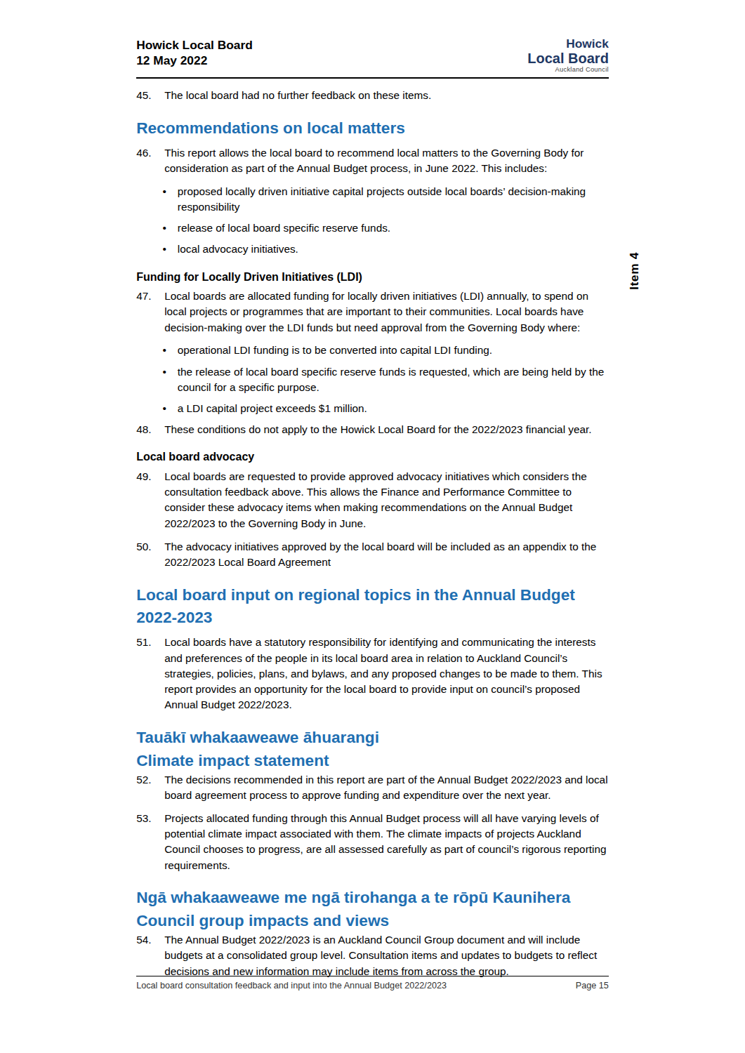Howick Local Board
12 May 2022
Howick Local Board
Auckland Council
Item 4
45.
The local board had no further feedback on these items.
Recommendations on local matters
46.
This report allows the local board to recommend local matters to the Governing Body for consideration as part of the Annual Budget process, in June 2022. This includes:
proposed locally driven initiative capital projects outside local boards’ decision-making responsibility
release of local board specific reserve funds.
local advocacy initiatives.
Funding for Locally Driven Initiatives (LDI)
47.
Local boards are allocated funding for locally driven initiatives (LDI) annually, to spend on local projects or programmes that are important to their communities. Local boards have decision-making over the LDI funds but need approval from the Governing Body where:
operational LDI funding is to be converted into capital LDI funding.
the release of local board specific reserve funds is requested, which are being held by the council for a specific purpose.
a LDI capital project exceeds $1 million.
48.
These conditions do not apply to the Howick Local Board for the 2022/2023 financial year.
Local board advocacy
49.
Local boards are requested to provide approved advocacy initiatives which considers the consultation feedback above. This allows the Finance and Performance Committee to consider these advocacy items when making recommendations on the Annual Budget 2022/2023 to the Governing Body in June.
50.
The advocacy initiatives approved by the local board will be included as an appendix to the 2022/2023 Local Board Agreement
Local board input on regional topics in the Annual Budget 2022-2023
51.
Local boards have a statutory responsibility for identifying and communicating the interests and preferences of the people in its local board area in relation to Auckland Council’s strategies, policies, plans, and bylaws, and any proposed changes to be made to them. This report provides an opportunity for the local board to provide input on council’s proposed Annual Budget 2022/2023.
Tauākī whakaaweawe āhuarangi Climate impact statement
52.
The decisions recommended in this report are part of the Annual Budget 2022/2023 and local board agreement process to approve funding and expenditure over the next year.
53.
Projects allocated funding through this Annual Budget process will all have varying levels of potential climate impact associated with them. The climate impacts of projects Auckland Council chooses to progress, are all assessed carefully as part of council’s rigorous reporting requirements.
Ngā whakaaweawe me ngā tirohanga a te rōpū Kaunihera Council group impacts and views
54.
The Annual Budget 2022/2023 is an Auckland Council Group document and will include budgets at a consolidated group level. Consultation items and updates to budgets to reflect decisions and new information may include items from across the group.
Local board consultation feedback and input into the Annual Budget 2022/2023
Page 15